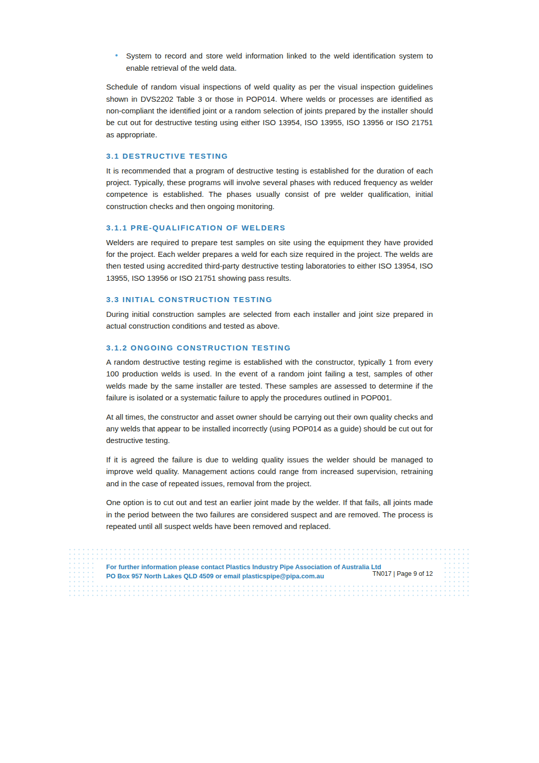System to record and store weld information linked to the weld identification system to enable retrieval of the weld data.
Schedule of random visual inspections of weld quality as per the visual inspection guidelines shown in DVS2202 Table 3 or those in POP014. Where welds or processes are identified as non-compliant the identified joint or a random selection of joints prepared by the installer should be cut out for destructive testing using either ISO 13954, ISO 13955, ISO 13956 or ISO 21751 as appropriate.
3.1 Destructive Testing
It is recommended that a program of destructive testing is established for the duration of each project. Typically, these programs will involve several phases with reduced frequency as welder competence is established. The phases usually consist of pre welder qualification, initial construction checks and then ongoing monitoring.
3.1.1 Pre-Qualification of Welders
Welders are required to prepare test samples on site using the equipment they have provided for the project. Each welder prepares a weld for each size required in the project. The welds are then tested using accredited third-party destructive testing laboratories to either ISO 13954, ISO 13955, ISO 13956 or ISO 21751 showing pass results.
3.3 Initial Construction Testing
During initial construction samples are selected from each installer and joint size prepared in actual construction conditions and tested as above.
3.1.2 Ongoing Construction Testing
A random destructive testing regime is established with the constructor, typically 1 from every 100 production welds is used. In the event of a random joint failing a test, samples of other welds made by the same installer are tested. These samples are assessed to determine if the failure is isolated or a systematic failure to apply the procedures outlined in POP001.
At all times, the constructor and asset owner should be carrying out their own quality checks and any welds that appear to be installed incorrectly (using POP014 as a guide) should be cut out for destructive testing.
If it is agreed the failure is due to welding quality issues the welder should be managed to improve weld quality. Management actions could range from increased supervision, retraining and in the case of repeated issues, removal from the project.
One option is to cut out and test an earlier joint made by the welder. If that fails, all joints made in the period between the two failures are considered suspect and are removed. The process is repeated until all suspect welds have been removed and replaced.
For further information please contact Plastics Industry Pipe Association of Australia Ltd
PO Box 957 North Lakes QLD 4509 or email plasticspipe@pipa.com.au
TN017 | Page 9 of 12